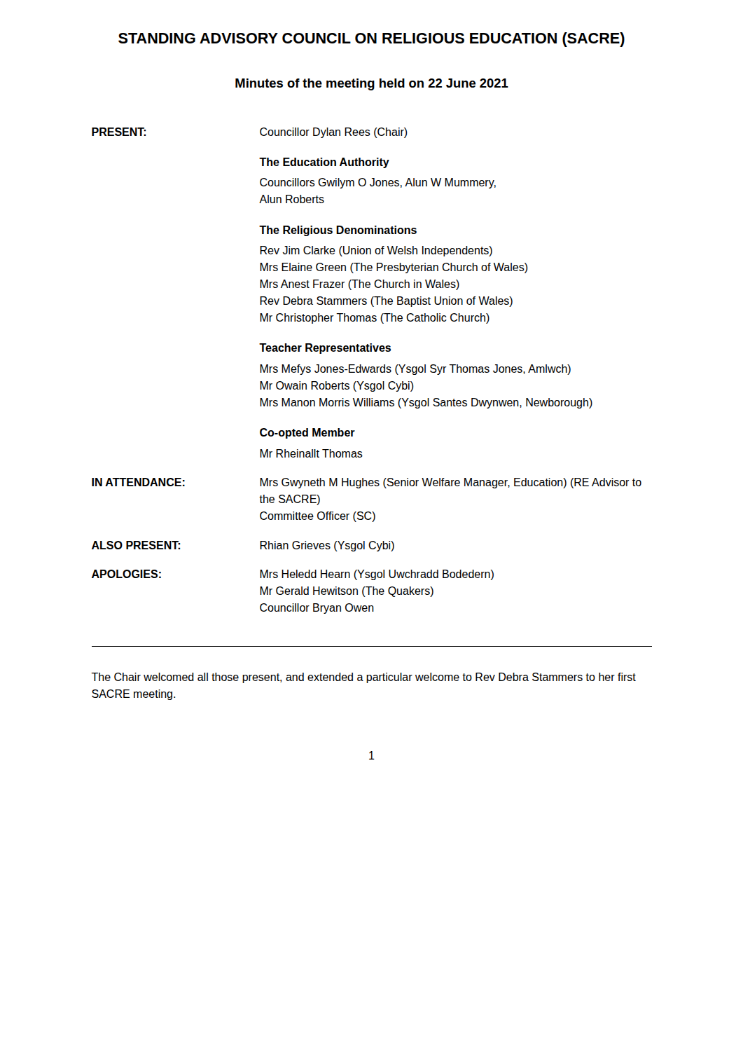STANDING ADVISORY COUNCIL ON RELIGIOUS EDUCATION (SACRE)
Minutes of the meeting held on 22 June 2021
| PRESENT: | Councillor Dylan Rees (Chair) The Education Authority Councillors Gwilym O Jones, Alun W Mummery, Alun Roberts The Religious Denominations Rev Jim Clarke (Union of Welsh Independents) Mrs Elaine Green (The Presbyterian Church of Wales) Mrs Anest Frazer (The Church in Wales) Rev Debra Stammers (The Baptist Union of Wales) Mr Christopher Thomas (The Catholic Church) Teacher Representatives Mrs Mefys Jones-Edwards (Ysgol Syr Thomas Jones, Amlwch) Mr Owain Roberts (Ysgol Cybi) Mrs Manon Morris Williams (Ysgol Santes Dwynwen, Newborough) Co-opted Member Mr Rheinallt Thomas |
| IN ATTENDANCE: | Mrs Gwyneth M Hughes (Senior Welfare Manager, Education) (RE Advisor to the SACRE) Committee Officer (SC) |
| ALSO PRESENT: | Rhian Grieves (Ysgol Cybi) |
| APOLOGIES: | Mrs Heledd Hearn (Ysgol Uwchradd Bodedern) Mr Gerald Hewitson (The Quakers) Councillor Bryan Owen |
The Chair welcomed all those present, and extended a particular welcome to Rev Debra Stammers to her first SACRE meeting.
1